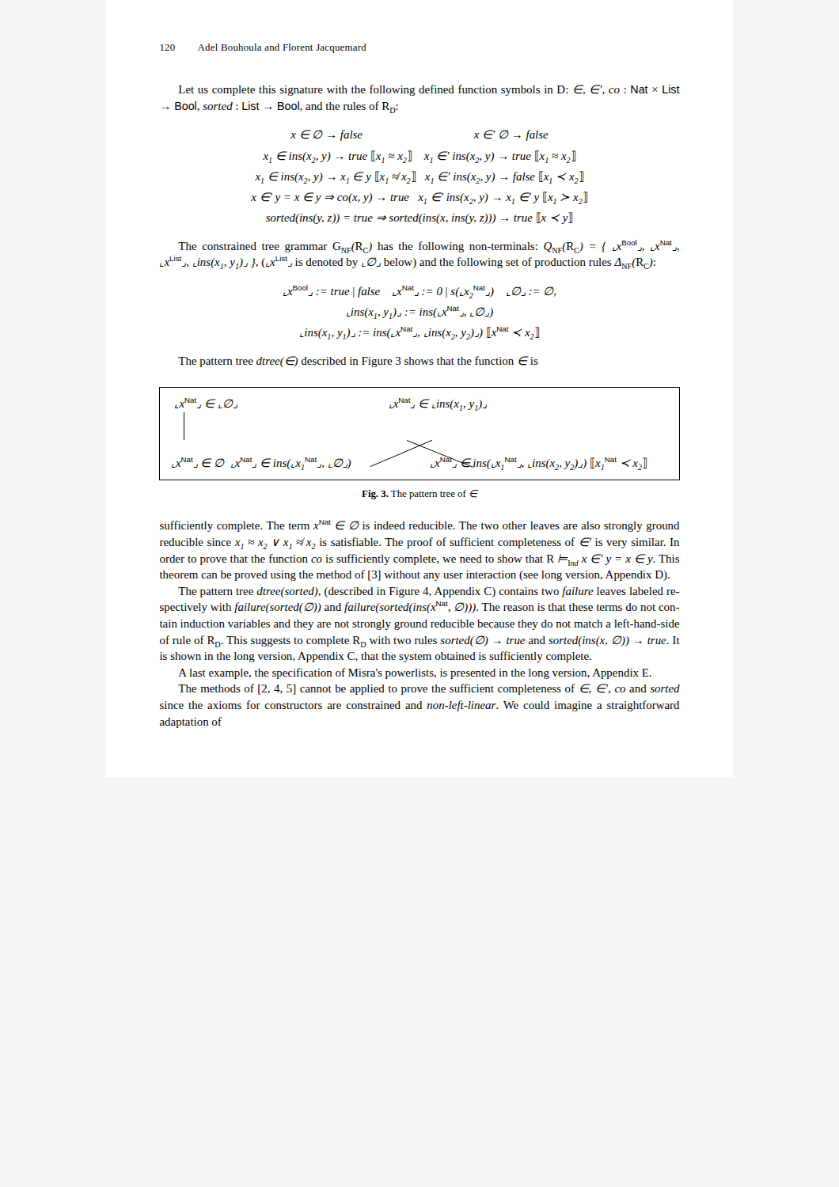120 Adel Bouhoula and Florent Jacquemard
Let us complete this signature with the following defined function symbols in D: ∈, ∈′, co : Nat × List → Bool, sorted : List → Bool, and the rules of RD:
x ∈ ∅ → false x ∈′ ∅ → false x1 ∈ ins(x2, y) → true ⟦x1 ≈ x2⟧ x1 ∈′ ins(x2, y) → true ⟦x1 ≈ x2⟧ x1 ∈ ins(x2, y) → x1 ∈ y ⟦x1 ≉ x2⟧ x1 ∈′ ins(x2, y) → false ⟦x1 ≺ x2⟧ x ∈′ y = x ∈ y ⇒ co(x, y) → true x1 ∈′ ins(x2, y) → x1 ∈′ y ⟦x1 ≻ x2⟧ sorted(ins(y, z)) = true ⇒ sorted(ins(x, ins(y, z))) → true ⟦x ≺ y⟧
The constrained tree grammar GNF(RC) has the following non-terminals: QNF(RC) = { ⌞xBool⌟, ⌞xNat⌟, ⌞xList⌟, ⌞ins(x1, y1)⌟ }, (⌞xList⌟ is denoted by ⌞∅⌟ below) and the following set of production rules ΔNF(RC):
⌞xBool⌟ := true | false ⌞xNat⌟ := 0 | s(⌞x2Nat⌟) ⌞∅⌟ := ∅, ⌞ins(x1, y1)⌟ := ins(⌞xNat⌟, ⌞∅⌟) ⌞ins(x1, y1)⌟ := ins(⌞xNat⌟, ⌞ins(x2, y2)⌟) ⟦xNat ≺ x2⟧
The pattern tree dtree(∈) described in Figure 3 shows that the function ∈ is
⌞xNat⌟ ∈ ⌞∅⌟ ⌞xNat⌟ ∈ ⌞ins(x1, y1)⌟ ⌞xNat⌟ ∈ ∅ ⌞xNat⌟ ∈ ins(⌞x1Nat⌟, ⌞∅⌟) ⌞xNat⌟ ∈ ins(⌞x1Nat⌟, ⌞ins(x2, y2)⌟) ⟦x1Nat ≺ x2⟧
Fig. 3. The pattern tree of ∈
sufficiently complete. The term xNat ∈ ∅ is indeed reducible. The two other leaves are also strongly ground reducible since x1 ≈ x2 ∨ x1 ≉ x2 is satisfiable. The proof of sufficient completeness of ∈′ is very similar. In order to prove that the function co is sufficiently complete, we need to show that R ⊨Ind x ∈′ y = x ∈ y. This theorem can be proved using the method of [3] without any user interaction (see long version, Appendix D).
The pattern tree dtree(sorted), (described in Figure 4, Appendix C) contains two failure leaves labeled respectively with failure(sorted(∅)) and failure(sorted(ins(xNat, ∅))). The reason is that these terms do not contain induction variables and they are not strongly ground reducible because they do not match a left-hand-side of rule of RD. This suggests to complete RD with two rules sorted(∅) → true and sorted(ins(x, ∅)) → true. It is shown in the long version, Appendix C, that the system obtained is sufficiently complete.
A last example, the specification of Misra's powerlists, is presented in the long version, Appendix E.
The methods of [2, 4, 5] cannot be applied to prove the sufficient completeness of ∈, ∈′, co and sorted since the axioms for constructors are constrained and non-left-linear. We could imagine a straightforward adaptation of